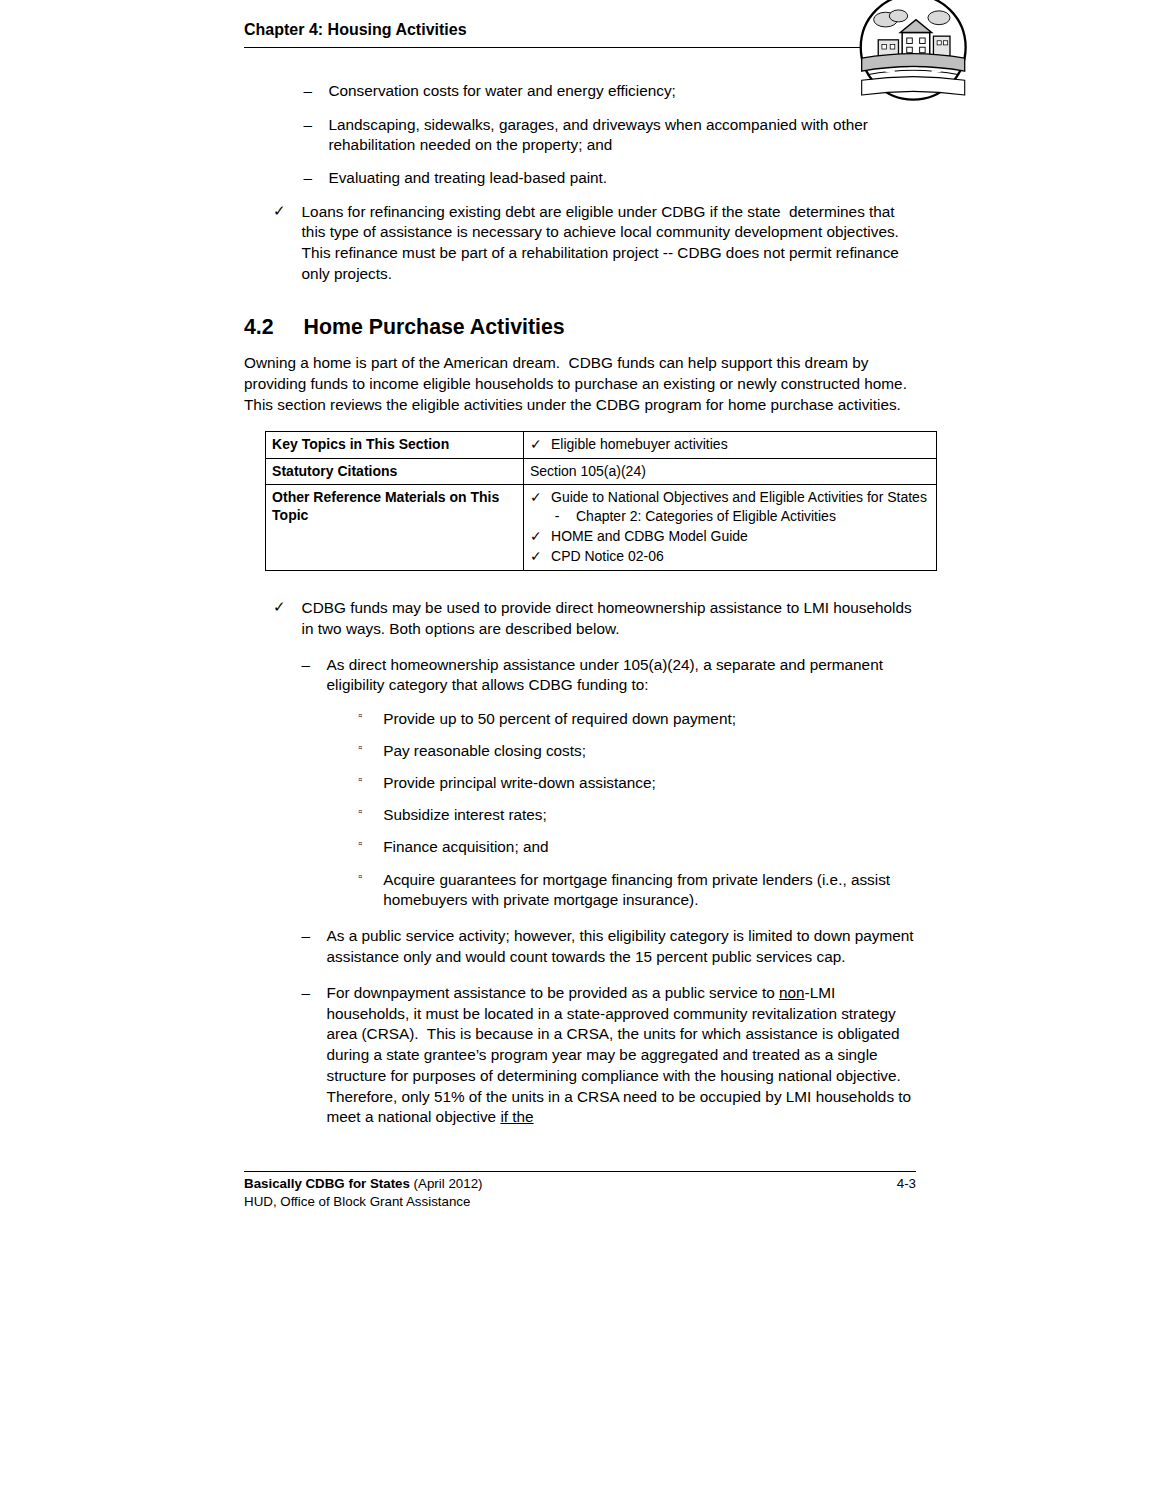Chapter 4: Housing Activities
–Conservation costs for water and energy efficiency;
–Landscaping, sidewalks, garages, and driveways when accompanied with other rehabilitation needed on the property; and
–Evaluating and treating lead-based paint.
✓Loans for refinancing existing debt are eligible under CDBG if the state determines that this type of assistance is necessary to achieve local community development objectives. This refinance must be part of a rehabilitation project -- CDBG does not permit refinance only projects.
4.2 Home Purchase Activities
Owning a home is part of the American dream. CDBG funds can help support this dream by providing funds to income eligible households to purchase an existing or newly constructed home. This section reviews the eligible activities under the CDBG program for home purchase activities.
| Key Topics in This Section | ✓ Eligible homebuyer activities |
| Statutory Citations | Section 105(a)(24) |
| Other Reference Materials on This Topic | ✓ Guide to National Objectives and Eligible Activities for States - Chapter 2: Categories of Eligible Activities ✓ HOME and CDBG Model Guide ✓ CPD Notice 02-06 |
✓CDBG funds may be used to provide direct homeownership assistance to LMI households in two ways. Both options are described below.
–As direct homeownership assistance under 105(a)(24), a separate and permanent eligibility category that allows CDBG funding to:
▫Provide up to 50 percent of required down payment;
▫Pay reasonable closing costs;
▫Provide principal write-down assistance;
▫Subsidize interest rates;
▫Finance acquisition; and
▫Acquire guarantees for mortgage financing from private lenders (i.e., assist homebuyers with private mortgage insurance).
–As a public service activity; however, this eligibility category is limited to down payment assistance only and would count towards the 15 percent public services cap.
–For downpayment assistance to be provided as a public service to non-LMI households, it must be located in a state-approved community revitalization strategy area (CRSA). This is because in a CRSA, the units for which assistance is obligated during a state grantee’s program year may be aggregated and treated as a single structure for purposes of determining compliance with the housing national objective. Therefore, only 51% of the units in a CRSA need to be occupied by LMI households to meet a national objective if the
Basically CDBG for States (April 2012)
HUD, Office of Block Grant Assistance 4-3